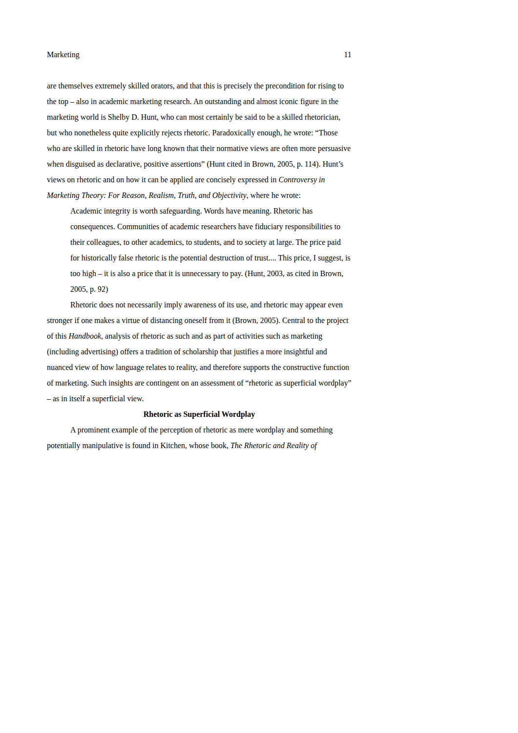Marketing 11
are themselves extremely skilled orators, and that this is precisely the precondition for rising to the top – also in academic marketing research. An outstanding and almost iconic figure in the marketing world is Shelby D. Hunt, who can most certainly be said to be a skilled rhetorician, but who nonetheless quite explicitly rejects rhetoric. Paradoxically enough, he wrote: “Those who are skilled in rhetoric have long known that their normative views are often more persuasive when disguised as declarative, positive assertions” (Hunt cited in Brown, 2005, p. 114). Hunt’s views on rhetoric and on how it can be applied are concisely expressed in Controversy in Marketing Theory: For Reason, Realism, Truth, and Objectivity, where he wrote:
Academic integrity is worth safeguarding. Words have meaning. Rhetoric has consequences. Communities of academic researchers have fiduciary responsibilities to their colleagues, to other academics, to students, and to society at large. The price paid for historically false rhetoric is the potential destruction of trust.... This price, I suggest, is too high – it is also a price that it is unnecessary to pay. (Hunt, 2003, as cited in Brown, 2005, p. 92)
Rhetoric does not necessarily imply awareness of its use, and rhetoric may appear even stronger if one makes a virtue of distancing oneself from it (Brown, 2005). Central to the project of this Handbook, analysis of rhetoric as such and as part of activities such as marketing (including advertising) offers a tradition of scholarship that justifies a more insightful and nuanced view of how language relates to reality, and therefore supports the constructive function of marketing. Such insights are contingent on an assessment of “rhetoric as superficial wordplay” – as in itself a superficial view.
Rhetoric as Superficial Wordplay
A prominent example of the perception of rhetoric as mere wordplay and something potentially manipulative is found in Kitchen, whose book, The Rhetoric and Reality of